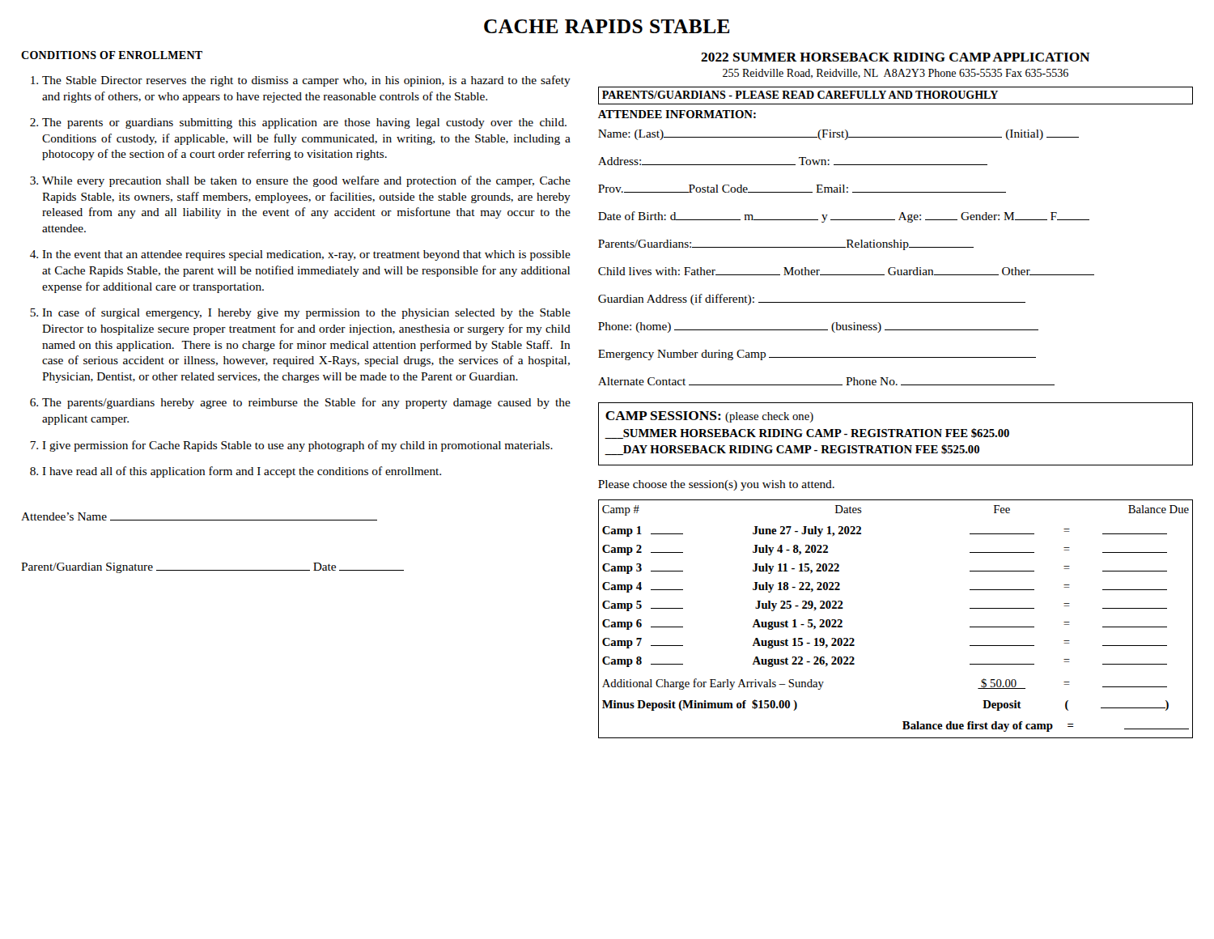CACHE RAPIDS STABLE
Conditions of Enrollment
The Stable Director reserves the right to dismiss a camper who, in his opinion, is a hazard to the safety and rights of others, or who appears to have rejected the reasonable controls of the Stable.
The parents or guardians submitting this application are those having legal custody over the child. Conditions of custody, if applicable, will be fully communicated, in writing, to the Stable, including a photocopy of the section of a court order referring to visitation rights.
While every precaution shall be taken to ensure the good welfare and protection of the camper, Cache Rapids Stable, its owners, staff members, employees, or facilities, outside the stable grounds, are hereby released from any and all liability in the event of any accident or misfortune that may occur to the attendee.
In the event that an attendee requires special medication, x-ray, or treatment beyond that which is possible at Cache Rapids Stable, the parent will be notified immediately and will be responsible for any additional expense for additional care or transportation.
In case of surgical emergency, I hereby give my permission to the physician selected by the Stable Director to hospitalize secure proper treatment for and order injection, anesthesia or surgery for my child named on this application. There is no charge for minor medical attention performed by Stable Staff. In case of serious accident or illness, however, required X-Rays, special drugs, the services of a hospital, Physician, Dentist, or other related services, the charges will be made to the Parent or Guardian.
The parents/guardians hereby agree to reimburse the Stable for any property damage caused by the applicant camper.
I give permission for Cache Rapids Stable to use any photograph of my child in promotional materials.
I have read all of this application form and I accept the conditions of enrollment.
Attendee’s Name
Parent/Guardian Signature Date
2022 SUMMER HORSEBACK RIDING CAMP APPLICATION
255 Reidville Road, Reidville, NL A8A2Y3 Phone 635-5535 Fax 635-5536
PARENTS/GUARDIANS - PLEASE READ CAREFULLY AND THOROUGHLY
ATTENDEE INFORMATION:
Name: (Last) (First) (Initial)
Address: Town:
Prov. Postal Code Email:
Date of Birth: d m y Age: Gender: M F
Parents/Guardians: Relationship
Child lives with: Father Mother Guardian Other
Guardian Address (if different):
Phone: (home) (business)
Emergency Number during Camp
Alternate Contact Phone No.
CAMP SESSIONS: (please check one)
___SUMMER HORSEBACK RIDING CAMP - REGISTRATION FEE $625.00
___DAY HORSEBACK RIDING CAMP - REGISTRATION FEE $525.00
Please choose the session(s) you wish to attend.
| Camp # | Dates | Fee | | Balance Due |
| --- | --- | --- | --- | --- |
| Camp 1 | June 27 - July 1, 2022 | | = | |
| Camp 2 | July 4 - 8, 2022 | | = | |
| Camp 3 | July 11 - 15, 2022 | | = | |
| Camp 4 | July 18 - 22, 2022 | | = | |
| Camp 5 | July 25 - 29, 2022 | | = | |
| Camp 6 | August 1 - 5, 2022 | | = | |
| Camp 7 | August 15 - 19, 2022 | | = | |
| Camp 8 | August 22 - 26, 2022 | | = | |
| Additional Charge for Early Arrivals – Sunday | $ 50.00 | = | |
| Minus Deposit (Minimum of $150.00 ) | Deposit | ( | ) |
| Balance due first day of camp | = | |